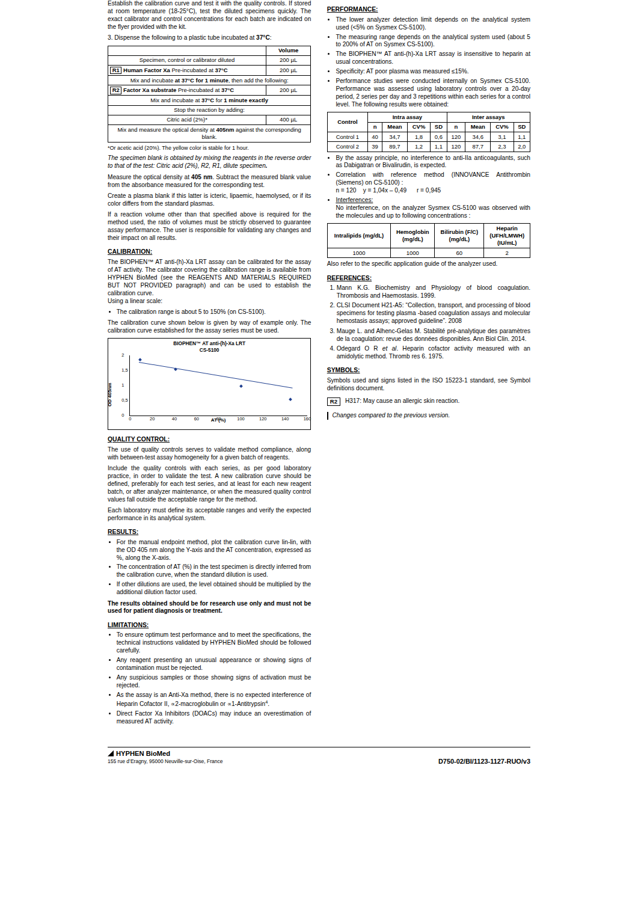Establish the calibration curve and test it with the quality controls. If stored at room temperature (18-25°C), test the diluted specimens quickly. The exact calibrator and control concentrations for each batch are indicated on the flyer provided with the kit.
3. Dispense the following to a plastic tube incubated at 37°C:
| | Volume |
| Specimen, control or calibrator diluted | 200 µL |
| R1 Human Factor Xa Pre-incubated at 37°C | 200 µL |
| Mix and incubate at 37°C for 1 minute , then add the following: |
| R2 Factor Xa substrate Pre-incubated at 37°C | 200 µL |
| Mix and incubate at 37°C for 1 minute exactly |
| Stop the reaction by adding: |
| Citric acid (2%)* | 400 µL |
| Mix and measure the optical density at 405nm against the corresponding blank. |
*Or acetic acid (20%). The yellow color is stable for 1 hour.
The specimen blank is obtained by mixing the reagents in the reverse order to that of the test: Citric acid (2%), R2, R1, dilute specimen.
Measure the optical density at 405 nm. Subtract the measured blank value from the absorbance measured for the corresponding test.
Create a plasma blank if this latter is icteric, lipaemic, haemolysed, or if its color differs from the standard plasmas.
If a reaction volume other than that specified above is required for the method used, the ratio of volumes must be strictly observed to guarantee assay performance. The user is responsible for validating any changes and their impact on all results.
Calibration:
The BIOPHEN™ AT anti-(h)-Xa LRT assay can be calibrated for the assay of AT activity. The calibrator covering the calibration range is available from HYPHEN BioMed (see the REAGENTS AND MATERIALS REQUIRED BUT NOT PROVIDED paragraph) and can be used to establish the calibration curve.
Using a linear scale:
The calibration range is about 5 to 150% (on CS-5100).
The calibration curve shown below is given by way of example only. The calibration curve established for the assay series must be used.
BIOPHEN™ AT anti-(h)-Xa LRT
CS-5100
OD 405nm
0
0,5
1
1,5
2
0
20
40
60
80
100
120
140
160
AT (%)
Quality control:
The use of quality controls serves to validate method compliance, along with between-test assay homogeneity for a given batch of reagents.
Include the quality controls with each series, as per good laboratory practice, in order to validate the test. A new calibration curve should be defined, preferably for each test series, and at least for each new reagent batch, or after analyzer maintenance, or when the measured quality control values fall outside the acceptable range for the method.
Each laboratory must define its acceptable ranges and verify the expected performance in its analytical system.
Results:
For the manual endpoint method, plot the calibration curve lin-lin, with the OD 405 nm along the Y-axis and the AT concentration, expressed as %, along the X-axis.
The concentration of AT (%) in the test specimen is directly inferred from the calibration curve, when the standard dilution is used.
If other dilutions are used, the level obtained should be multiplied by the additional dilution factor used.
The results obtained should be for research use only and must not be used for patient diagnosis or treatment.
Limitations:
To ensure optimum test performance and to meet the specifications, the technical instructions validated by HYPHEN BioMed should be followed carefully.
Any reagent presenting an unusual appearance or showing signs of contamination must be rejected.
Any suspicious samples or those showing signs of activation must be rejected.
As the assay is an Anti-Xa method, there is no expected interference of Heparin Cofactor II, ∝2-macroglobulin or ∝1-Antitrypsin4.
Direct Factor Xa Inhibitors (DOACs) may induce an overestimation of measured AT activity.
Performance:
The lower analyzer detection limit depends on the analytical system used (<5% on Sysmex CS-5100).
The measuring range depends on the analytical system used (about 5 to 200% of AT on Sysmex CS-5100).
The BIOPHEN™ AT anti-(h)-Xa LRT assay is insensitive to heparin at usual concentrations.
Specificity: AT poor plasma was measured ≤15%.
Performance studies were conducted internally on Sysmex CS-5100. Performance was assessed using laboratory controls over a 20-day period, 2 series per day and 3 repetitions within each series for a control level. The following results were obtained:
| Control | Intra assay | Inter assays |
| --- | --- | --- |
| n | Mean | CV% | SD | n | Mean | CV% | SD |
| Control 1 | 40 | 34,7 | 1,8 | 0,6 | 120 | 34,6 | 3,1 | 1,1 |
| Control 2 | 39 | 89,7 | 1,2 | 1,1 | 120 | 87,7 | 2,3 | 2,0 |
By the assay principle, no interference to anti-IIa anticoagulants, such as Dabigatran or Bivalirudin, is expected.
Correlation with reference method (INNOVANCE Antithrombin (Siemens) on CS-5100) :
n = 120 y = 1,04x – 0,49 r = 0,945
Interferences:
No interference, on the analyzer Sysmex CS-5100 was observed with the molecules and up to following concentrations :
| Intralipids (mg/dL) | Hemoglobin (mg/dL) | Bilirubin (F/C) (mg/dL) | Heparin (UFH/LMWH) (IU/mL) |
| --- | --- | --- | --- |
| 1000 | 1000 | 60 | 2 |
Also refer to the specific application guide of the analyzer used.
References:
Mann K.G. Biochemistry and Physiology of blood coagulation. Thrombosis and Haemostasis. 1999.
CLSI Document H21-A5: “Collection, transport, and processing of blood specimens for testing plasma -based coagulation assays and molecular hemostasis assays; approved guideline”. 2008
Mauge L. and Alhenc-Gelas M. Stabilité pré-analytique des paramètres de la coagulation: revue des données disponibles. Ann Biol Clin. 2014.
Odegard O R et al. Heparin cofactor activity measured with an amidolytic method. Thromb res 6. 1975.
Symbols:
Symbols used and signs listed in the ISO 15223-1 standard, see Symbol definitions document.
R2 H317: May cause an allergic skin reaction.
Changes compared to the previous version.
HYPHEN BioMed
155 rue d’Eragny, 95000 Neuville-sur-Oise, France
D750-02/BI/1123-1127-RUO/v3